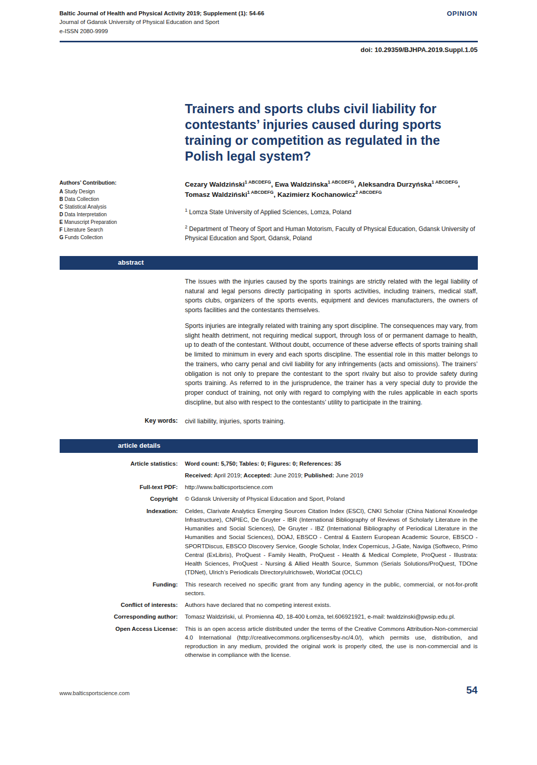Baltic Journal of Health and Physical Activity 2019; Supplement (1): 54-66
Journal of Gdansk University of Physical Education and Sport
e-ISSN 2080-9999
Opinion
doi: 10.29359/BJHPA.2019.Suppl.1.05
Trainers and sports clubs civil liability for contestants’ injuries caused during sports training or competition as regulated in the Polish legal system?
Authors’ Contribution:
A Study Design
B Data Collection
C Statistical Analysis
D Data Interpretation
E Manuscript Preparation
F Literature Search
G Funds Collection
Cezary Waldziński1 ABCDEFG, Ewa Waldzińska1 ABCDEFG, Aleksandra Durzyńska1 ABCDEFG, Tomasz Waldziński1 ABCDEFG, Kazimierz Kochanowicz2 ABCDEFG
1 Lomza State University of Applied Sciences, Lomza, Poland
2 Department of Theory of Sport and Human Motorism, Faculty of Physical Education, Gdansk University of Physical Education and Sport, Gdansk, Poland
abstract
The issues with the injuries caused by the sports trainings are strictly related with the legal liability of natural and legal persons directly participating in sports activities, including trainers, medical staff, sports clubs, organizers of the sports events, equipment and devices manufacturers, the owners of sports facilities and the contestants themselves.
Sports injuries are integrally related with training any sport discipline. The consequences may vary, from slight health detriment, not requiring medical support, through loss of or permanent damage to health, up to death of the contestant. Without doubt, occurrence of these adverse effects of sports training shall be limited to minimum in every and each sports discipline. The essential role in this matter belongs to the trainers, who carry penal and civil liability for any infringements (acts and omissions). The trainers’ obligation is not only to prepare the contestant to the sport rivalry but also to provide safety during sports training. As referred to in the jurisprudence, the trainer has a very special duty to provide the proper conduct of training, not only with regard to complying with the rules applicable in each sports discipline, but also with respect to the contestants’ utility to participate in the training.
Key words:
civil liability, injuries, sports training.
article details
| Article statistics: | Word count: 5,750; Tables: 0; Figures: 0; References: 35 |
| | Received: April 2019; Accepted: June 2019; Published: June 2019 |
| Full-text PDF: | http://www.balticsportscience.com |
| Copyright | © Gdansk University of Physical Education and Sport, Poland |
| Indexation: | Celdes, Clarivate Analytics Emerging Sources Citation Index (ESCI), CNKI Scholar (China National Knowledge Infrastructure), CNPIEC, De Gruyter - IBR (International Bibliography of Reviews of Scholarly Literature in the Humanities and Social Sciences), De Gruyter - IBZ (International Bibliography of Periodical Literature in the Humanities and Social Sciences), DOAJ, EBSCO - Central & Eastern European Academic Source, EBSCO - SPORTDiscus, EBSCO Discovery Service, Google Scholar, Index Copernicus, J-Gate, Naviga (Softweco, Primo Central (ExLibris), ProQuest - Family Health, ProQuest - Health & Medical Complete, ProQuest - Illustrata: Health Sciences, ProQuest - Nursing & Allied Health Source, Summon (Serials Solutions/ProQuest, TDOne (TDNet), Ulrich’s Periodicals Directory/ulrichsweb, WorldCat (OCLC) |
| Funding: | This research received no specific grant from any funding agency in the public, commercial, or not-for-profit sectors. |
| Conflict of interests: | Authors have declared that no competing interest exists. |
| Corresponding author: | Tomasz Waldziński, ul. Promienna 4D, 18-400 Łomża, tel.606921921, e-mail: twaldzinski@pwsip.edu.pl. |
| Open Access License: | This is an open access article distributed under the terms of the Creative Commons Attribution-Non-commercial 4.0 International (http://creativecommons.org/licenses/by-nc/4.0/), which permits use, distribution, and reproduction in any medium, provided the original work is properly cited, the use is non-commercial and is otherwise in compliance with the license. |
www.balticsportscience.com
54